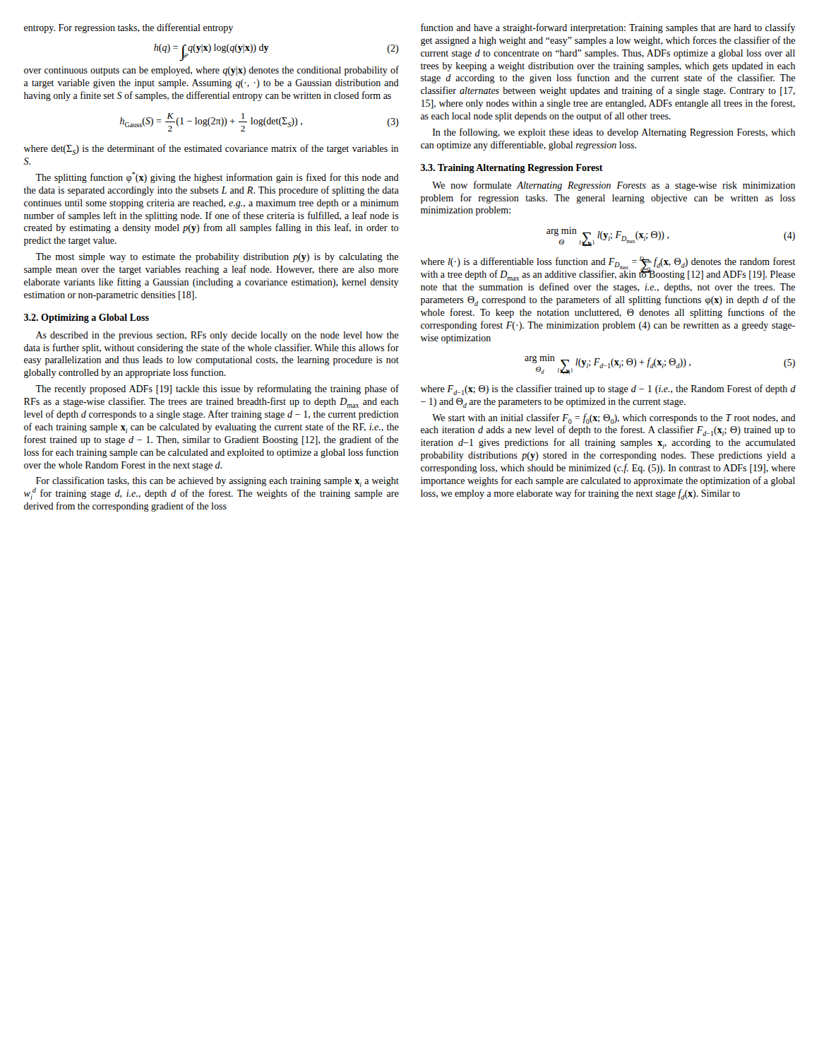entropy. For regression tasks, the differential entropy
h(q) = ∫𝒫 q(y|x) log(q(y|x)) dy (2)
over continuous outputs can be employed, where q(y|x) denotes the conditional probability of a target variable given the input sample. Assuming q(·, ·) to be a Gaussian distribution and having only a finite set S of samples, the differential entropy can be written in closed form as
hGauss(S) = K 2(1 − log(2π)) + 12 log(det(ΣS)) , (3)
where det(ΣS) is the determinant of the estimated covariance matrix of the target variables in S.
The splitting function φ*(x) giving the highest information gain is fixed for this node and the data is separated accordingly into the subsets L and R. This procedure of splitting the data continues until some stopping criteria are reached, e.g., a maximum tree depth or a minimum number of samples left in the splitting node. If one of these criteria is fulfilled, a leaf node is created by estimating a density model p(y) from all samples falling in this leaf, in order to predict the target value.
The most simple way to estimate the probability distribution p(y) is by calculating the sample mean over the target variables reaching a leaf node. However, there are also more elaborate variants like fitting a Gaussian (including a covariance estimation), kernel density estimation or non-parametric densities [18].
3.2. Optimizing a Global Loss
As described in the previous section, RFs only decide locally on the node level how the data is further split, without considering the state of the whole classifier. While this allows for easy parallelization and thus leads to low computational costs, the learning procedure is not globally controlled by an appropriate loss function.
The recently proposed ADFs [19] tackle this issue by reformulating the training phase of RFs as a stage-wise classifier. The trees are trained breadth-first up to depth Dmax and each level of depth d corresponds to a single stage. After training stage d − 1, the current prediction of each training sample xi can be calculated by evaluating the current state of the RF, i.e., the forest trained up to stage d − 1. Then, similar to Gradient Boosting [12], the gradient of the loss for each training sample can be calculated and exploited to optimize a global loss function over the whole Random Forest in the next stage d.
For classification tasks, this can be achieved by assigning each training sample xi a weight wid for training stage d, i.e., depth d of the forest. The weights of the training sample are derived from the corresponding gradient of the loss
function and have a straight-forward interpretation: Training samples that are hard to classify get assigned a high weight and “easy” samples a low weight, which forces the classifier of the current stage d to concentrate on “hard” samples. Thus, ADFs optimize a global loss over all trees by keeping a weight distribution over the training samples, which gets updated in each stage d according to the given loss function and the current state of the classifier. The classifier alternates between weight updates and training of a single stage. Contrary to [17, 15], where only nodes within a single tree are entangled, ADFs entangle all trees in the forest, as each local node split depends on the output of all other trees.
In the following, we exploit these ideas to develop Alternating Regression Forests, which can optimize any differentiable, global regression loss.
3.3. Training Alternating Regression Forest
We now formulate Alternating Regression Forests as a stage-wise risk minimization problem for regression tasks. The general learning objective can be written as loss minimization problem:
arg min Θ ∑{xi,yi} l(yi; FDmax(xi; Θ)) , (4)
where l(·) is a differentiable loss function and FDmax = ∑Dmax d=0 fd(x, Θd) denotes the random forest with a tree depth of Dmax as an additive classifier, akin to Boosting [12] and ADFs [19]. Please note that the summation is defined over the stages, i.e., depths, not over the trees. The parameters Θd correspond to the parameters of all splitting functions φ(x) in depth d of the whole forest. To keep the notation uncluttered, Θ denotes all splitting functions of the corresponding forest F(·). The minimization problem (4) can be rewritten as a greedy stage-wise optimization
arg min Θd ∑{xi,yi} l(yi; Fd−1(xi; Θ) + fd(xi; Θd)) , (5)
where Fd−1(x; Θ) is the classifier trained up to stage d − 1 (i.e., the Random Forest of depth d − 1) and Θd are the parameters to be optimized in the current stage.
We start with an initial classifer F0 = f0(x; Θ0), which corresponds to the T root nodes, and each iteration d adds a new level of depth to the forest. A classifier Fd−1(xi; Θ) trained up to iteration d−1 gives predictions for all training samples xi, according to the accumulated probability distributions p(y) stored in the corresponding nodes. These predictions yield a corresponding loss, which should be minimized (c.f. Eq. (5)). In contrast to ADFs [19], where importance weights for each sample are calculated to approximate the optimization of a global loss, we employ a more elaborate way for training the next stage fd(x). Similar to